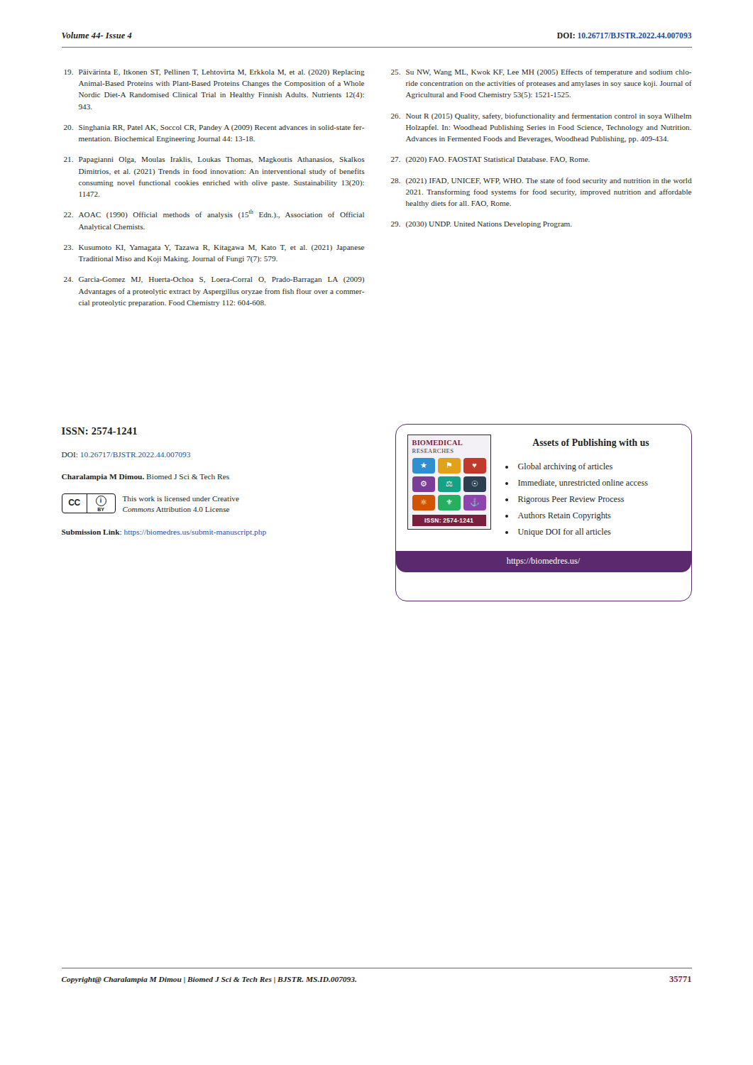Volume 44- Issue 4
DOI: 10.26717/BJSTR.2022.44.007093
19. Päivärinta E, Itkonen ST, Pellinen T, Lehtovirta M, Erkkola M, et al. (2020) Replacing Animal-Based Proteins with Plant-Based Proteins Changes the Composition of a Whole Nordic Diet-A Randomised Clinical Trial in Healthy Finnish Adults. Nutrients 12(4): 943.
20. Singhania RR, Patel AK, Soccol CR, Pandey A (2009) Recent advances in solid-state fermentation. Biochemical Engineering Journal 44: 13-18.
21. Papagianni Olga, Moulas Iraklis, Loukas Thomas, Magkoutis Athanasios, Skalkos Dimitrios, et al. (2021) Trends in food innovation: An interventional study of benefits consuming novel functional cookies enriched with olive paste. Sustainability 13(20): 11472.
22. AOAC (1990) Official methods of analysis (15th Edn.)., Association of Official Analytical Chemists.
23. Kusumoto KI, Yamagata Y, Tazawa R, Kitagawa M, Kato T, et al. (2021) Japanese Traditional Miso and Koji Making. Journal of Fungi 7(7): 579.
24. Garcia-Gomez MJ, Huerta-Ochoa S, Loera-Corral O, Prado-Barragan LA (2009) Advantages of a proteolytic extract by Aspergillus oryzae from fish flour over a commercial proteolytic preparation. Food Chemistry 112: 604-608.
25. Su NW, Wang ML, Kwok KF, Lee MH (2005) Effects of temperature and sodium chloride concentration on the activities of proteases and amylases in soy sauce koji. Journal of Agricultural and Food Chemistry 53(5): 1521-1525.
26. Nout R (2015) Quality, safety, biofunctionality and fermentation control in soya Wilhelm Holzapfel. In: Woodhead Publishing Series in Food Science, Technology and Nutrition. Advances in Fermented Foods and Beverages, Woodhead Publishing, pp. 409-434.
27.(2020) FAO. FAOSTAT Statistical Database. FAO, Rome.
28.(2021) IFAD, UNICEF, WFP, WHO. The state of food security and nutrition in the world 2021. Transforming food systems for food security, improved nutrition and affordable healthy diets for all. FAO, Rome.
29.(2030) UNDP. United Nations Developing Program.
ISSN: 2574-1241
DOI: 10.26717/BJSTR.2022.44.007093
Charalampia M Dimou. Biomed J Sci & Tech Res
CC
i
BY
This work is licensed under Creative
Commons Attribution 4.0 License
Submission Link: https://biomedres.us/submit-manuscript.php
BIOMEDICAL RESEARCHES
★
⚑
♥
⚙
⚖
☉
⚛
⚜
⚓
ISSN: 2574-1241
Assets of Publishing with us
Global archiving of articles
Immediate, unrestricted online access
Rigorous Peer Review Process
Authors Retain Copyrights
Unique DOI for all articles
https://biomedres.us/
Copyright@ Charalampia M Dimou | Biomed J Sci & Tech Res | BJSTR. MS.ID.007093.
35771